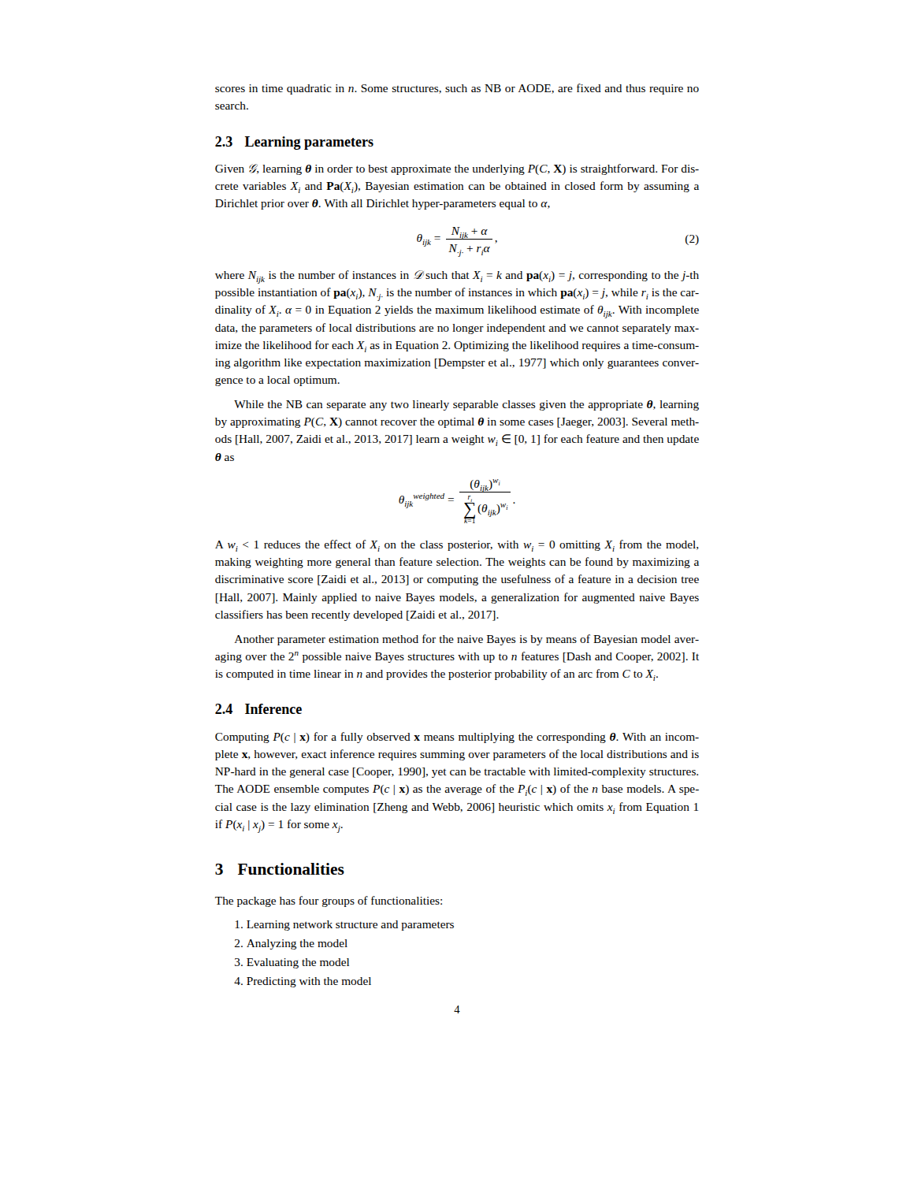scores in time quadratic in n. Some structures, such as NB or AODE, are fixed and thus require no search.
2.3 Learning parameters
Given 𝒢, learning θ in order to best approximate the underlying P(C, X) is straightforward. For discrete variables Xi and Pa(Xi), Bayesian estimation can be obtained in closed form by assuming a Dirichlet prior over θ. With all Dirichlet hyper-parameters equal to α,
θijk = Nijk + α N·j· + riα , (2)
where Nijk is the number of instances in 𝒟 such that Xi = k and pa(xi) = j, corresponding to the j-th possible instantiation of pa(xi), N·j· is the number of instances in which pa(xi) = j, while ri is the cardinality of Xi. α = 0 in Equation 2 yields the maximum likelihood estimate of θijk. With incomplete data, the parameters of local distributions are no longer independent and we cannot separately maximize the likelihood for each Xi as in Equation 2. Optimizing the likelihood requires a time-consuming algorithm like expectation maximization [Dempster et al., 1977] which only guarantees convergence to a local optimum.
While the NB can separate any two linearly separable classes given the appropriate θ, learning by approximating P(C, X) cannot recover the optimal θ in some cases [Jaeger, 2003]. Several methods [Hall, 2007, Zaidi et al., 2013, 2017] learn a weight wi ∈ [0, 1] for each feature and then update θ as
θijkweighted = (θijk)wi ri∑k=1(θijk)wi .
A wi < 1 reduces the effect of Xi on the class posterior, with wi = 0 omitting Xi from the model, making weighting more general than feature selection. The weights can be found by maximizing a discriminative score [Zaidi et al., 2013] or computing the usefulness of a feature in a decision tree [Hall, 2007]. Mainly applied to naive Bayes models, a generalization for augmented naive Bayes classifiers has been recently developed [Zaidi et al., 2017].
Another parameter estimation method for the naive Bayes is by means of Bayesian model averaging over the 2n possible naive Bayes structures with up to n features [Dash and Cooper, 2002]. It is computed in time linear in n and provides the posterior probability of an arc from C to Xi.
2.4 Inference
Computing P(c | x) for a fully observed x means multiplying the corresponding θ. With an incomplete x, however, exact inference requires summing over parameters of the local distributions and is NP-hard in the general case [Cooper, 1990], yet can be tractable with limited-complexity structures. The AODE ensemble computes P(c | x) as the average of the Pi(c | x) of the n base models. A special case is the lazy elimination [Zheng and Webb, 2006] heuristic which omits xi from Equation 1 if P(xi | xj) = 1 for some xj.
3 Functionalities
The package has four groups of functionalities:
Learning network structure and parameters
Analyzing the model
Evaluating the model
Predicting with the model
4